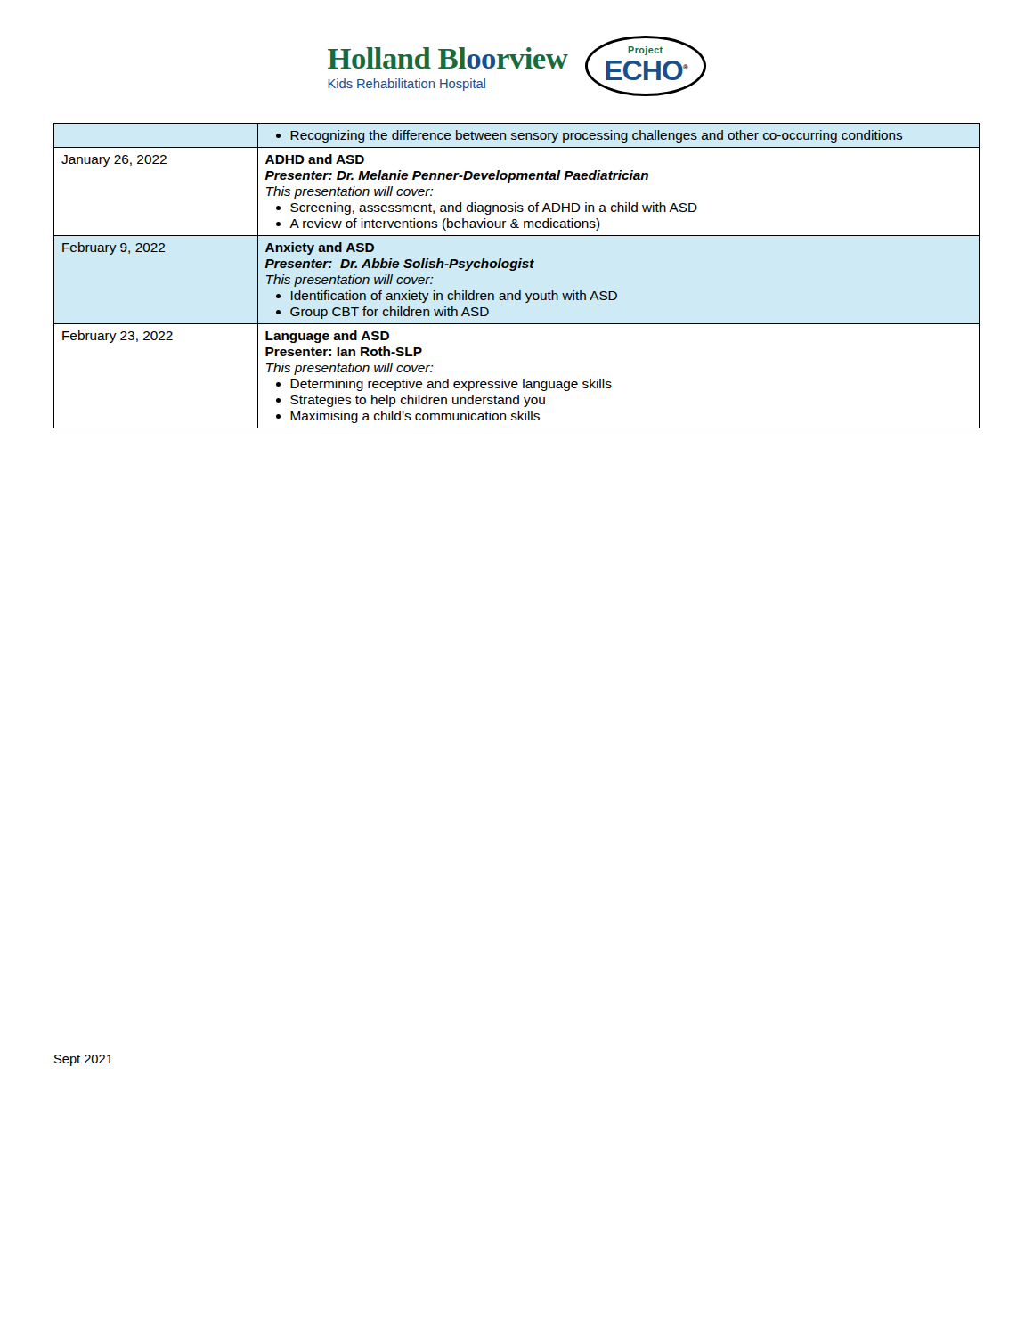Holland Bloorview
Kids Rehabilitation Hospital
Project
ECHO®
| | Recognizing the difference between sensory processing challenges and other co-occurring conditions |
| January 26, 2022 | ADHD and ASD Presenter: Dr. Melanie Penner-Developmental Paediatrician This presentation will cover: Screening, assessment, and diagnosis of ADHD in a child with ASD A review of interventions (behaviour & medications) |
| February 9, 2022 | Anxiety and ASD Presenter: Dr. Abbie Solish-Psychologist This presentation will cover: Identification of anxiety in children and youth with ASD Group CBT for children with ASD |
| February 23, 2022 | Language and ASD Presenter: Ian Roth-SLP This presentation will cover: Determining receptive and expressive language skills Strategies to help children understand you Maximising a child’s communication skills |
Sept 2021